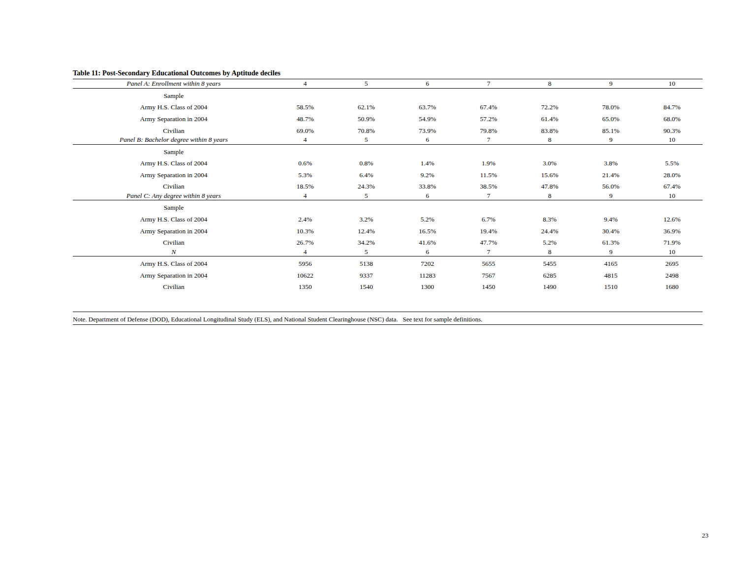Table 11: Post-Secondary Educational Outcomes by Aptitude deciles
| Panel A: Enrollment within 8 years | 4 | 5 | 6 | 7 | 8 | 9 | 10 |
| Sample | | | | | | | |
| Army H.S. Class of 2004 | 58.5% | 62.1% | 63.7% | 67.4% | 72.2% | 78.0% | 84.7% |
| Army Separation in 2004 | 48.7% | 50.9% | 54.9% | 57.2% | 61.4% | 65.0% | 68.0% |
| Civilian | 69.0% | 70.8% | 73.9% | 79.8% | 83.8% | 85.1% | 90.3% |
| Panel B: Bachelor degree within 8 years | 4 | 5 | 6 | 7 | 8 | 9 | 10 |
| Sample | | | | | | | |
| Army H.S. Class of 2004 | 0.6% | 0.8% | 1.4% | 1.9% | 3.0% | 3.8% | 5.5% |
| Army Separation in 2004 | 5.3% | 6.4% | 9.2% | 11.5% | 15.6% | 21.4% | 28.0% |
| Civilian | 18.5% | 24.3% | 33.8% | 38.5% | 47.8% | 56.0% | 67.4% |
| Panel C: Any degree within 8 years | 4 | 5 | 6 | 7 | 8 | 9 | 10 |
| Sample | | | | | | | |
| Army H.S. Class of 2004 | 2.4% | 3.2% | 5.2% | 6.7% | 8.3% | 9.4% | 12.6% |
| Army Separation in 2004 | 10.3% | 12.4% | 16.5% | 19.4% | 24.4% | 30.4% | 36.9% |
| Civilian | 26.7% | 34.2% | 41.6% | 47.7% | 5.2% | 61.3% | 71.9% |
| N | 4 | 5 | 6 | 7 | 8 | 9 | 10 |
| Army H.S. Class of 2004 | 5956 | 5138 | 7202 | 5655 | 5455 | 4165 | 2695 |
| Army Separation in 2004 | 10622 | 9337 | 11283 | 7567 | 6285 | 4815 | 2498 |
| Civilian | 1350 | 1540 | 1300 | 1450 | 1490 | 1510 | 1680 |
Note. Department of Defense (DOD), Educational Longitudinal Study (ELS), and National Student Clearinghouse (NSC) data. See text for sample definitions.
23